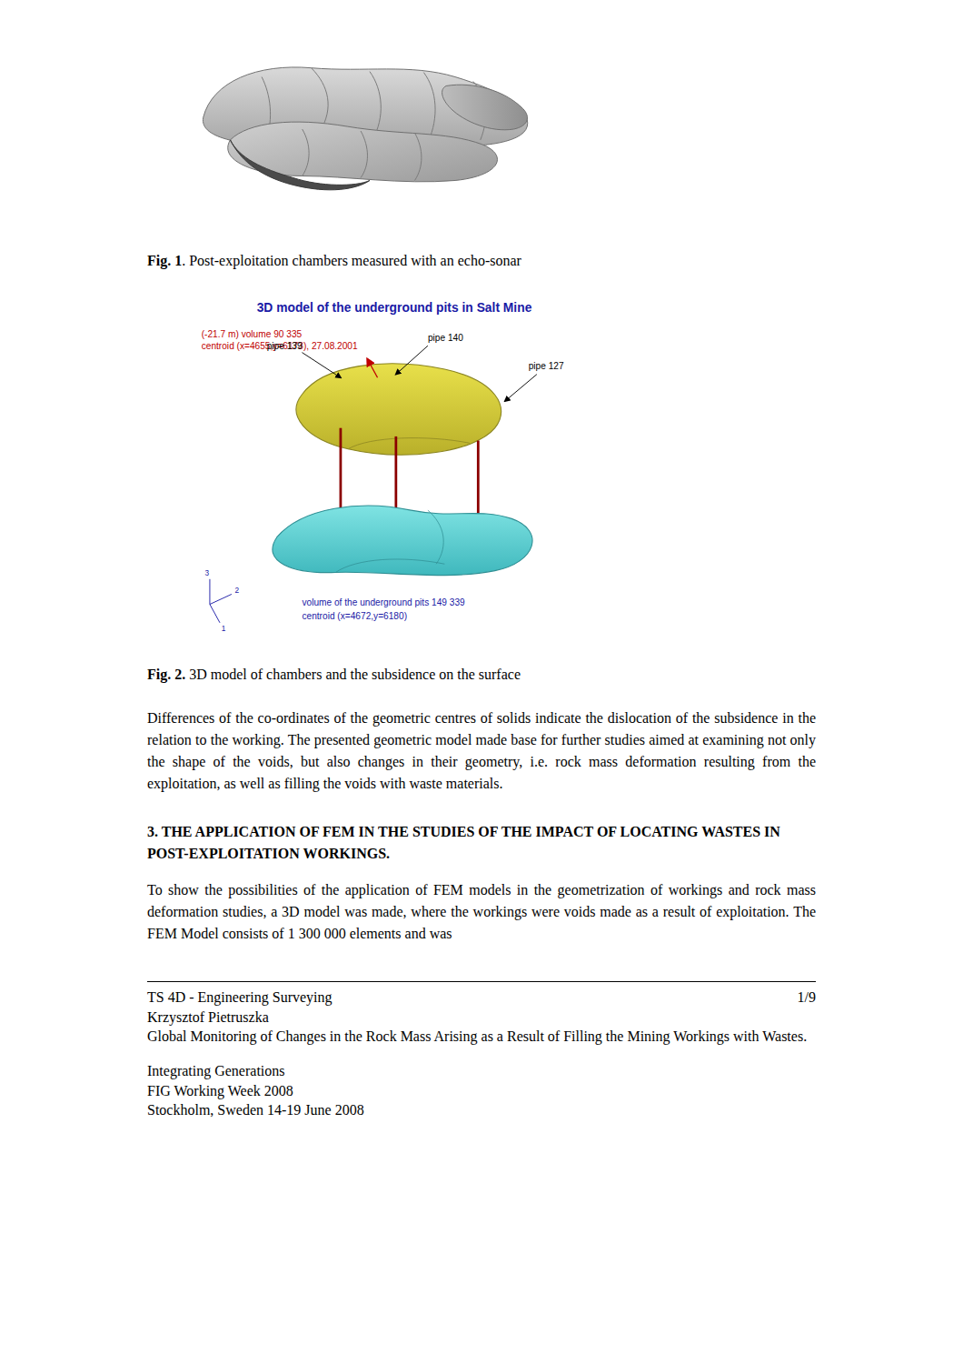Fig. 1. Post-exploitation chambers measured with an echo-sonar
3D model of the underground pits in Salt Mine (-21.7 m) volume 90 335 centroid (x=4655,y=6173), 27.08.2001 pipe 139 pipe 140 pipe 127 3 2 1 volume of the underground pits 149 339 centroid (x=4672,y=6180)
Fig. 2. 3D model of chambers and the subsidence on the surface
Differences of the co-ordinates of the geometric centres of solids indicate the dislocation of the subsidence in the relation to the working. The presented geometric model made base for further studies aimed at examining not only the shape of the voids, but also changes in their geometry, i.e. rock mass deformation resulting from the exploitation, as well as filling the voids with waste materials.
3. The application of FEM in the studies of the impact of locating wastes in post-exploitation workings.
To show the possibilities of the application of FEM models in the geometrization of workings and rock mass deformation studies, a 3D model was made, where the workings were voids made as a result of exploitation. The FEM Model consists of 1 300 000 elements and was
TS 4D - Engineering Surveying 1/9
Krzysztof Pietruszka
Global Monitoring of Changes in the Rock Mass Arising as a Result of Filling the Mining Workings with Wastes.
Integrating Generations
FIG Working Week 2008
Stockholm, Sweden 14-19 June 2008